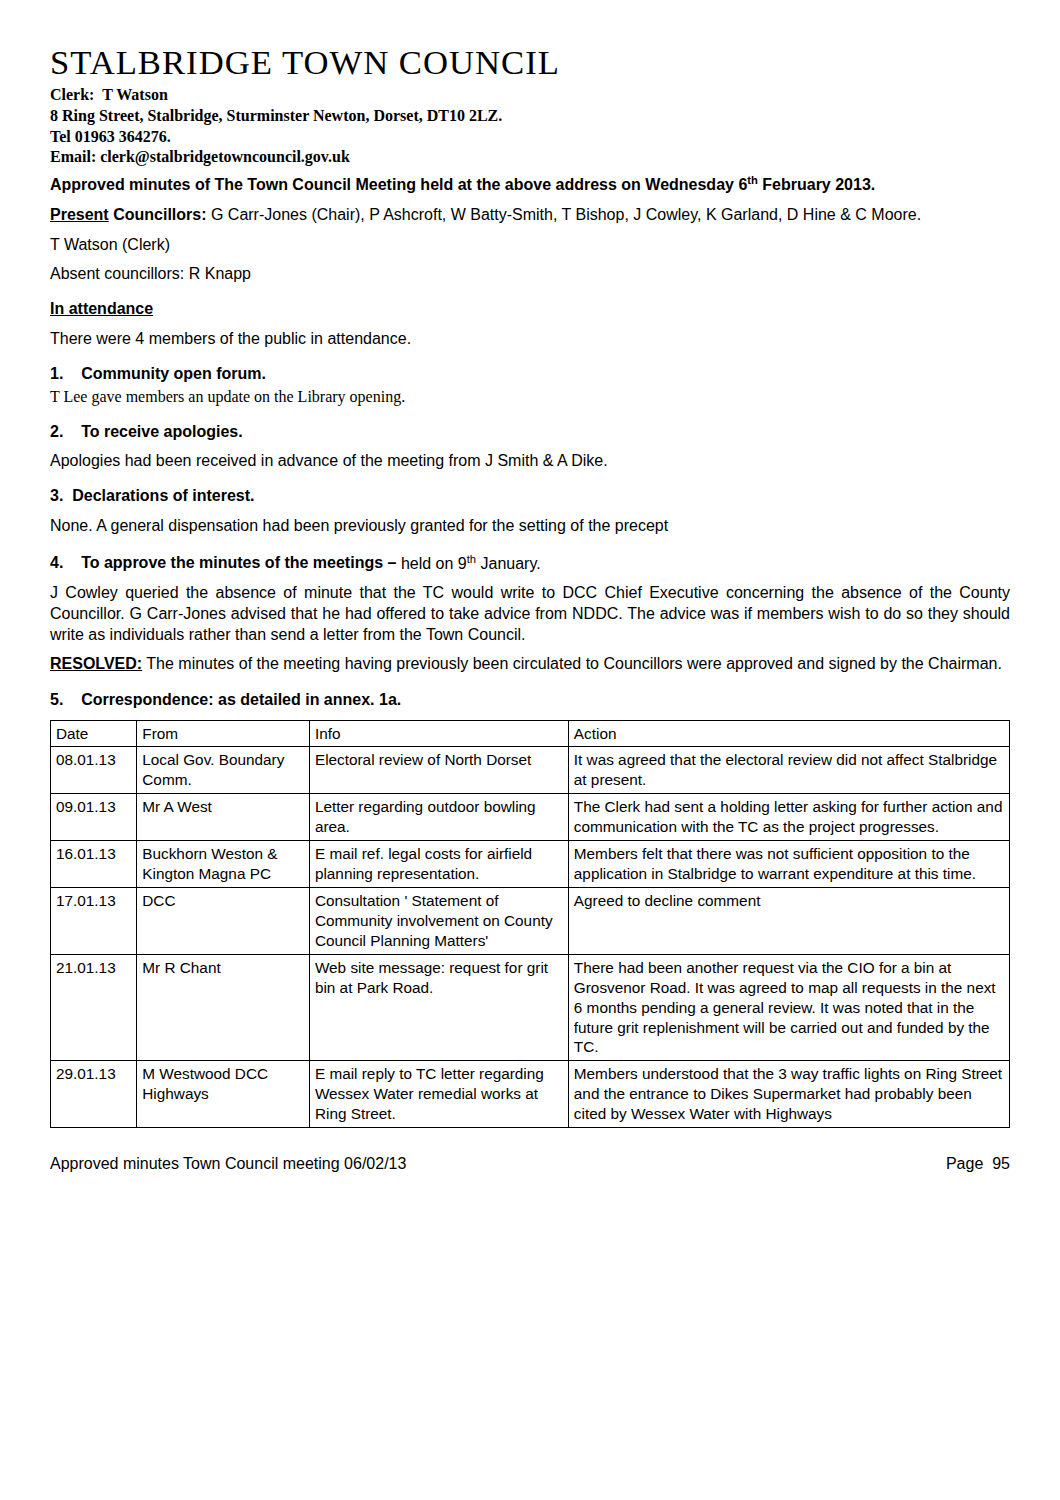STALBRIDGE TOWN COUNCIL
Clerk: T Watson
8 Ring Street, Stalbridge, Sturminster Newton, Dorset, DT10 2LZ.
Tel 01963 364276.
Email: clerk@stalbridgetowncouncil.gov.uk
Approved minutes of The Town Council Meeting held at the above address on Wednesday 6th February 2013.
Present Councillors: G Carr-Jones (Chair), P Ashcroft, W Batty-Smith, T Bishop, J Cowley, K Garland, D Hine & C Moore.
T Watson (Clerk)
Absent councillors: R Knapp
In attendance
There were 4 members of the public in attendance.
1. Community open forum.
T Lee gave members an update on the Library opening.
2. To receive apologies.
Apologies had been received in advance of the meeting from J Smith & A Dike.
3. Declarations of interest.
None. A general dispensation had been previously granted for the setting of the precept
4. To approve the minutes of the meetings – held on 9th January.
J Cowley queried the absence of minute that the TC would write to DCC Chief Executive concerning the absence of the County Councillor. G Carr-Jones advised that he had offered to take advice from NDDC. The advice was if members wish to do so they should write as individuals rather than send a letter from the Town Council.
RESOLVED: The minutes of the meeting having previously been circulated to Councillors were approved and signed by the Chairman.
5. Correspondence: as detailed in annex. 1a.
| Date | From | Info | Action |
| --- | --- | --- | --- |
| 08.01.13 | Local Gov. Boundary Comm. | Electoral review of North Dorset | It was agreed that the electoral review did not affect Stalbridge at present. |
| 09.01.13 | Mr A West | Letter regarding outdoor bowling area. | The Clerk had sent a holding letter asking for further action and communication with the TC as the project progresses. |
| 16.01.13 | Buckhorn Weston & Kington Magna PC | E mail ref. legal costs for airfield planning representation. | Members felt that there was not sufficient opposition to the application in Stalbridge to warrant expenditure at this time. |
| 17.01.13 | DCC | Consultation ' Statement of Community involvement on County Council Planning Matters' | Agreed to decline comment |
| 21.01.13 | Mr R Chant | Web site message: request for grit bin at Park Road. | There had been another request via the CIO for a bin at Grosvenor Road. It was agreed to map all requests in the next 6 months pending a general review. It was noted that in the future grit replenishment will be carried out and funded by the TC. |
| 29.01.13 | M Westwood DCC Highways | E mail reply to TC letter regarding Wessex Water remedial works at Ring Street. | Members understood that the 3 way traffic lights on Ring Street and the entrance to Dikes Supermarket had probably been cited by Wessex Water with Highways |
Approved minutes Town Council meeting 06/02/13 Page 95